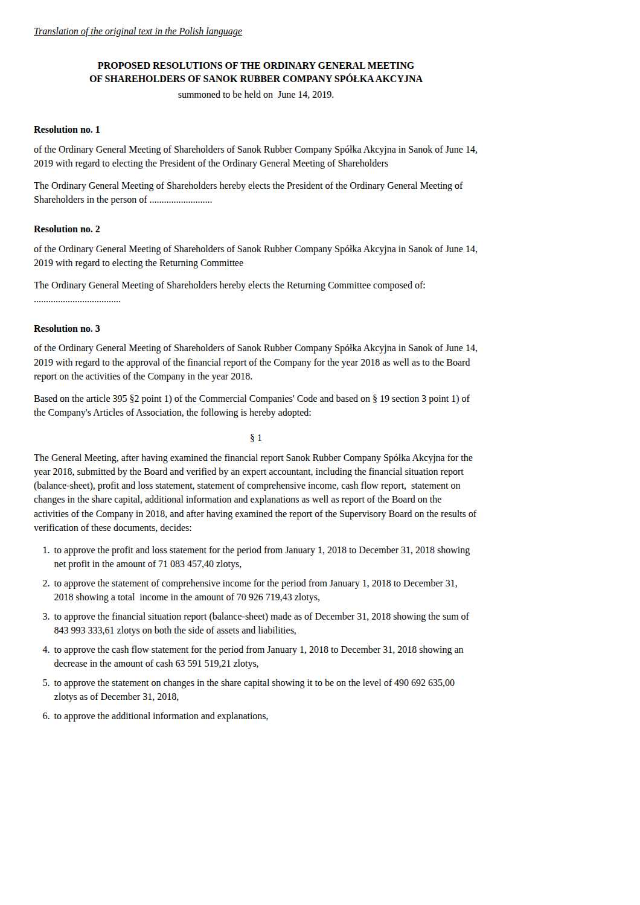Translation of the original text in the Polish language
Proposed resolutions of the Ordinary General Meeting
of Shareholders of Sanok Rubber Company Spółka Akcyjna
summoned to be held on June 14, 2019.
Resolution no. 1
of the Ordinary General Meeting of Shareholders of Sanok Rubber Company Spółka Akcyjna in Sanok of June 14, 2019 with regard to electing the President of the Ordinary General Meeting of Shareholders
The Ordinary General Meeting of Shareholders hereby elects the President of the Ordinary General Meeting of Shareholders in the person of ..........................
Resolution no. 2
of the Ordinary General Meeting of Shareholders of Sanok Rubber Company Spółka Akcyjna in Sanok of June 14, 2019 with regard to electing the Returning Committee
The Ordinary General Meeting of Shareholders hereby elects the Returning Committee composed of: ....................................
Resolution no. 3
of the Ordinary General Meeting of Shareholders of Sanok Rubber Company Spółka Akcyjna in Sanok of June 14, 2019 with regard to the approval of the financial report of the Company for the year 2018 as well as to the Board report on the activities of the Company in the year 2018.
Based on the article 395 §2 point 1) of the Commercial Companies' Code and based on § 19 section 3 point 1) of the Company's Articles of Association, the following is hereby adopted:
§ 1
The General Meeting, after having examined the financial report Sanok Rubber Company Spółka Akcyjna for the year 2018, submitted by the Board and verified by an expert accountant, including the financial situation report (balance-sheet), profit and loss statement, statement of comprehensive income, cash flow report, statement on changes in the share capital, additional information and explanations as well as report of the Board on the activities of the Company in 2018, and after having examined the report of the Supervisory Board on the results of verification of these documents, decides:
to approve the profit and loss statement for the period from January 1, 2018 to December 31, 2018 showing net profit in the amount of 71 083 457,40 zlotys,
to approve the statement of comprehensive income for the period from January 1, 2018 to December 31, 2018 showing a total income in the amount of 70 926 719,43 zlotys,
to approve the financial situation report (balance-sheet) made as of December 31, 2018 showing the sum of 843 993 333,61 zlotys on both the side of assets and liabilities,
to approve the cash flow statement for the period from January 1, 2018 to December 31, 2018 showing an decrease in the amount of cash 63 591 519,21 zlotys,
to approve the statement on changes in the share capital showing it to be on the level of 490 692 635,00 zlotys as of December 31, 2018,
to approve the additional information and explanations,